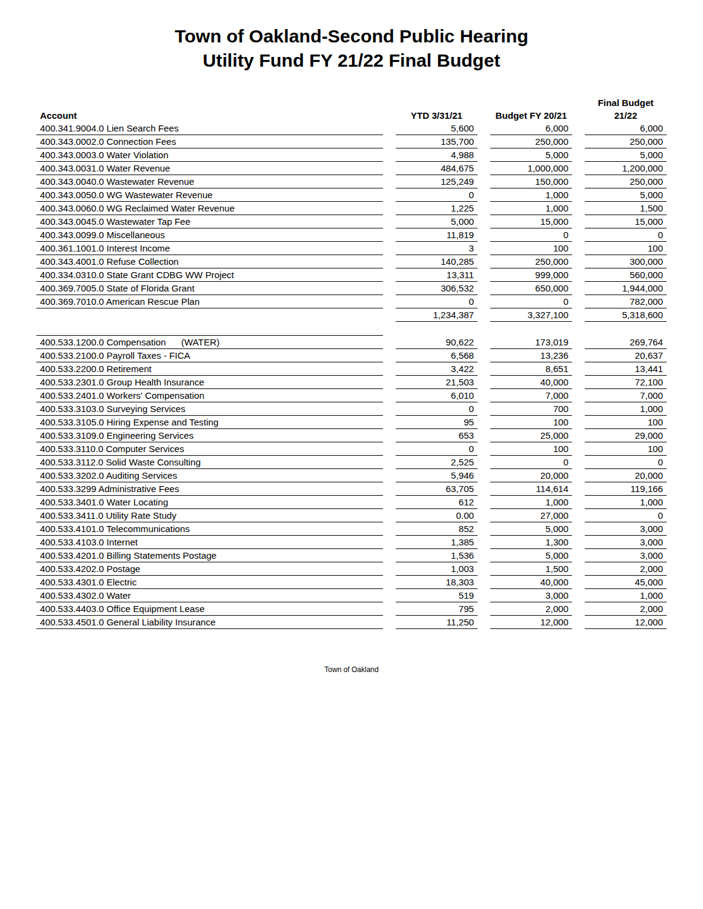Town of Oakland-Second Public Hearing
Utility Fund FY 21/22 Final Budget
| | | | | | | Final Budget |
| --- | --- | --- | --- | --- | --- | --- |
| Account | | YTD 3/31/21 | | Budget FY 20/21 | | 21/22 |
| 400.341.9004.0 Lien Search Fees | | 5,600 | | 6,000 | | 6,000 |
| 400.343.0002.0 Connection Fees | | 135,700 | | 250,000 | | 250,000 |
| 400.343.0003.0 Water Violation | | 4,988 | | 5,000 | | 5,000 |
| 400.343.0031.0 Water Revenue | | 484,675 | | 1,000,000 | | 1,200,000 |
| 400.343.0040.0 Wastewater Revenue | | 125,249 | | 150,000 | | 250,000 |
| 400.343.0050.0 WG Wastewater Revenue | | 0 | | 1,000 | | 5,000 |
| 400.343.0060.0 WG Reclaimed Water Revenue | | 1,225 | | 1,000 | | 1,500 |
| 400.343.0045.0 Wastewater Tap Fee | | 5,000 | | 15,000 | | 15,000 |
| 400.343.0099.0 Miscellaneous | | 11,819 | | 0 | | 0 |
| 400.361.1001.0 Interest Income | | 3 | | 100 | | 100 |
| 400.343.4001.0 Refuse Collection | | 140,285 | | 250,000 | | 300,000 |
| 400.334.0310.0 State Grant CDBG WW Project | | 13,311 | | 999,000 | | 560,000 |
| 400.369.7005.0 State of Florida Grant | | 306,532 | | 650,000 | | 1,944,000 |
| 400.369.7010.0 American Rescue Plan | | 0 | | 0 | | 782,000 |
| | | 1,234,387 | | 3,327,100 | | 5,318,600 |
| 400.533.1200.0 Compensation (WATER) | | 90,622 | | 173,019 | | 269,764 |
| 400.533.2100.0 Payroll Taxes - FICA | | 6,568 | | 13,236 | | 20,637 |
| 400.533.2200.0 Retirement | | 3,422 | | 8,651 | | 13,441 |
| 400.533.2301.0 Group Health Insurance | | 21,503 | | 40,000 | | 72,100 |
| 400.533.2401.0 Workers' Compensation | | 6,010 | | 7,000 | | 7,000 |
| 400.533.3103.0 Surveying Services | | 0 | | 700 | | 1,000 |
| 400.533.3105.0 Hiring Expense and Testing | | 95 | | 100 | | 100 |
| 400.533.3109.0 Engineering Services | | 653 | | 25,000 | | 29,000 |
| 400.533.3110.0 Computer Services | | 0 | | 100 | | 100 |
| 400.533.3112.0 Solid Waste Consulting | | 2,525 | | 0 | | 0 |
| 400.533.3202.0 Auditing Services | | 5,946 | | 20,000 | | 20,000 |
| 400.533.3299 Administrative Fees | | 63,705 | | 114,614 | | 119,166 |
| 400.533.3401.0 Water Locating | | 612 | | 1,000 | | 1,000 |
| 400.533.3411.0 Utility Rate Study | | 0.00 | | 27,000 | | 0 |
| 400.533.4101.0 Telecommunications | | 852 | | 5,000 | | 3,000 |
| 400.533.4103.0 Internet | | 1,385 | | 1,300 | | 3,000 |
| 400.533.4201.0 Billing Statements Postage | | 1,536 | | 5,000 | | 3,000 |
| 400.533.4202.0 Postage | | 1,003 | | 1,500 | | 2,000 |
| 400.533.4301.0 Electric | | 18,303 | | 40,000 | | 45,000 |
| 400.533.4302.0 Water | | 519 | | 3,000 | | 1,000 |
| 400.533.4403.0 Office Equipment Lease | | 795 | | 2,000 | | 2,000 |
| 400.533.4501.0 General Liability Insurance | | 11,250 | | 12,000 | | 12,000 |
Town of Oakland